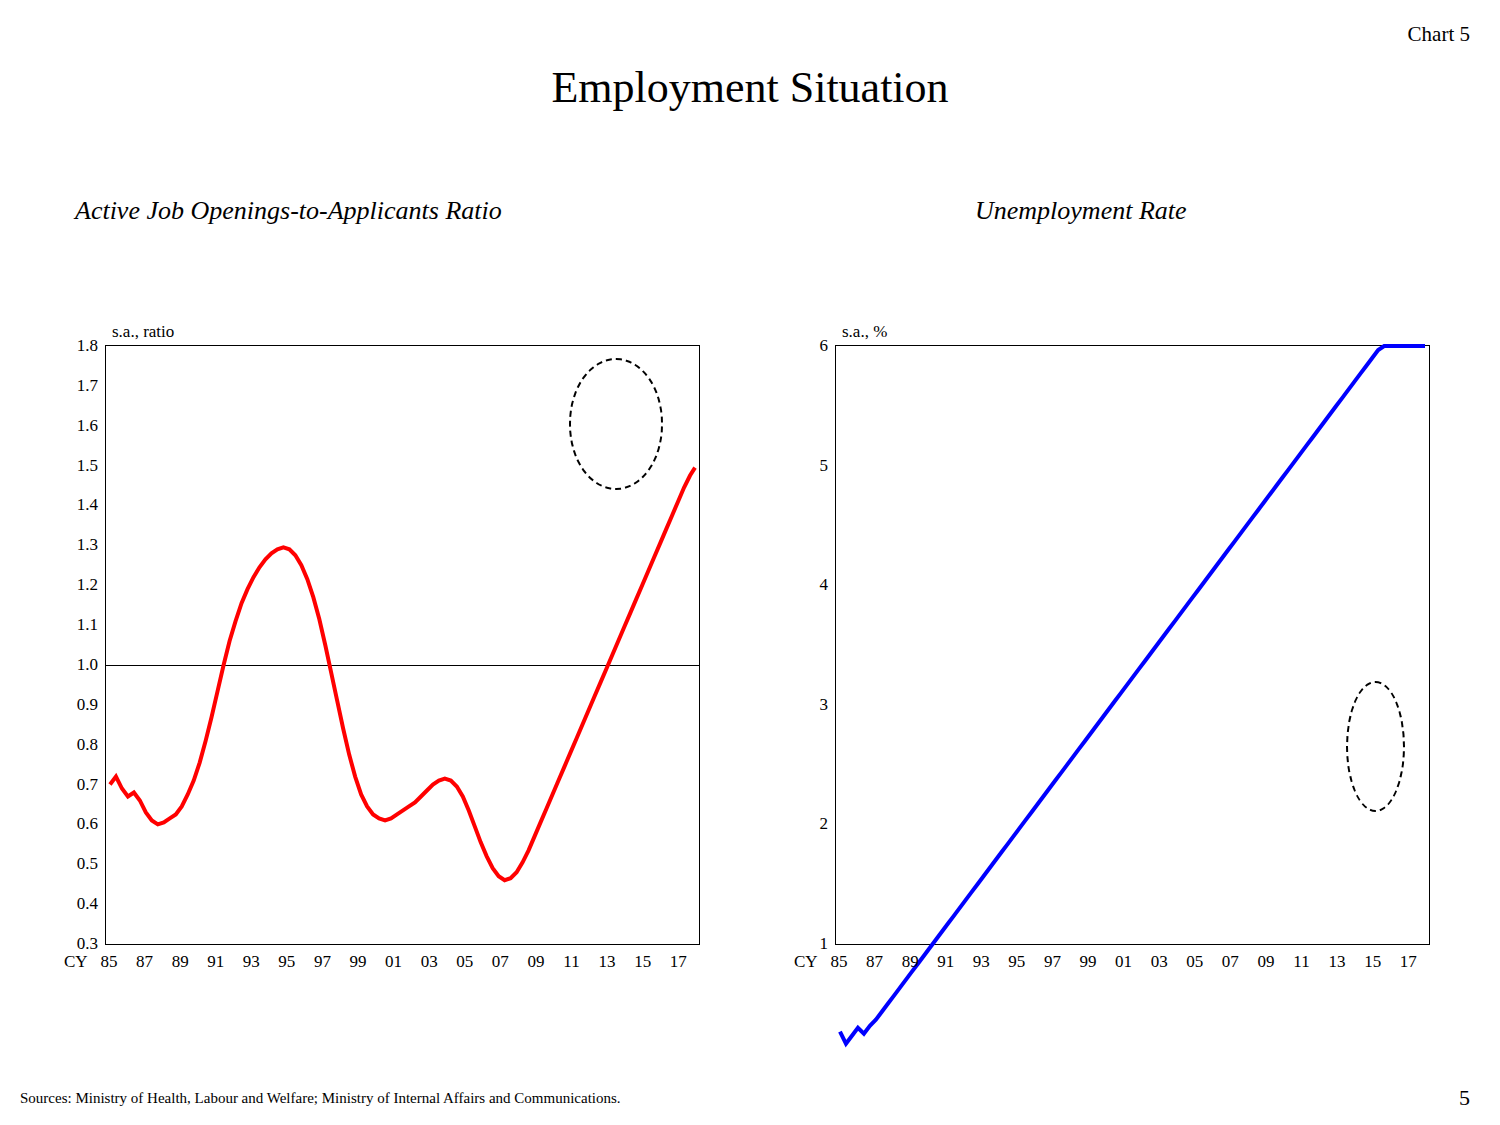Chart 5
Employment Situation
Active Job Openings-to-Applicants Ratio
Unemployment Rate
s.a., ratio
s.a., %
1.8
1.7
1.6
1.5
1.4
1.3
1.2
1.1
1.0
0.9
0.8
0.7
0.6
0.5
0.4
0.3
CY
85
87
89
91
93
95
97
99
01
03
05
07
09
11
13
15
17
6
5
4
3
2
1
CY
85
87
89
91
93
95
97
99
01
03
05
07
09
11
13
15
17
Sources: Ministry of Health, Labour and Welfare; Ministry of Internal Affairs and Communications.
5